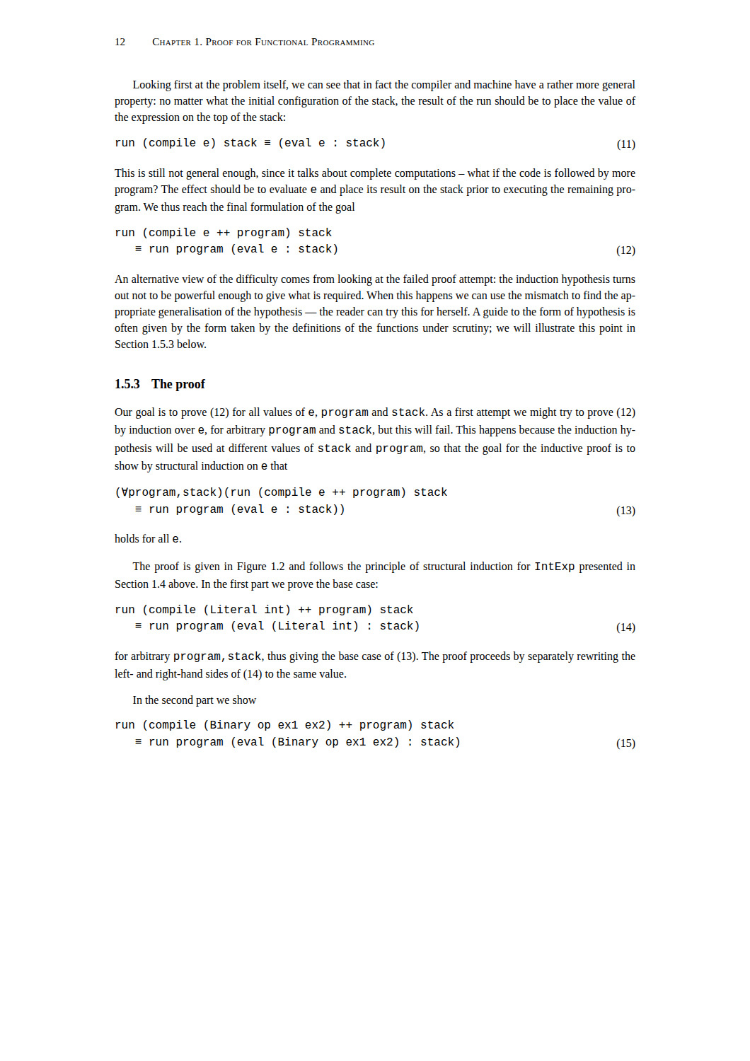12 Chapter 1. Proof for Functional Programming
Looking first at the problem itself, we can see that in fact the compiler and machine have a rather more general property: no matter what the initial configuration of the stack, the result of the run should be to place the value of the expression on the top of the stack:
run (compile e) stack ≡ (eval e : stack)
(11)
This is still not general enough, since it talks about complete computations – what if the code is followed by more program? The effect should be to evaluate e and place its result on the stack prior to executing the remaining program. We thus reach the final formulation of the goal
run (compile e ++ program) stack ≡ run program (eval e : stack)
(12)
An alternative view of the difficulty comes from looking at the failed proof attempt: the induction hypothesis turns out not to be powerful enough to give what is required. When this happens we can use the mismatch to find the appropriate generalisation of the hypothesis — the reader can try this for herself. A guide to the form of hypothesis is often given by the form taken by the definitions of the functions under scrutiny; we will illustrate this point in Section 1.5.3 below.
1.5.3 The proof
Our goal is to prove (12) for all values of e, program and stack. As a first attempt we might try to prove (12) by induction over e, for arbitrary program and stack, but this will fail. This happens because the induction hypothesis will be used at different values of stack and program, so that the goal for the inductive proof is to show by structural induction on e that
(∀program,stack)(run (compile e ++ program) stack ≡ run program (eval e : stack))
(13)
holds for all e.
The proof is given in Figure 1.2 and follows the principle of structural induction for IntExp presented in Section 1.4 above. In the first part we prove the base case:
run (compile (Literal int) ++ program) stack ≡ run program (eval (Literal int) : stack)
(14)
for arbitrary program,stack, thus giving the base case of (13). The proof proceeds by separately rewriting the left- and right-hand sides of (14) to the same value.
In the second part we show
run (compile (Binary op ex1 ex2) ++ program) stack ≡ run program (eval (Binary op ex1 ex2) : stack)
(15)